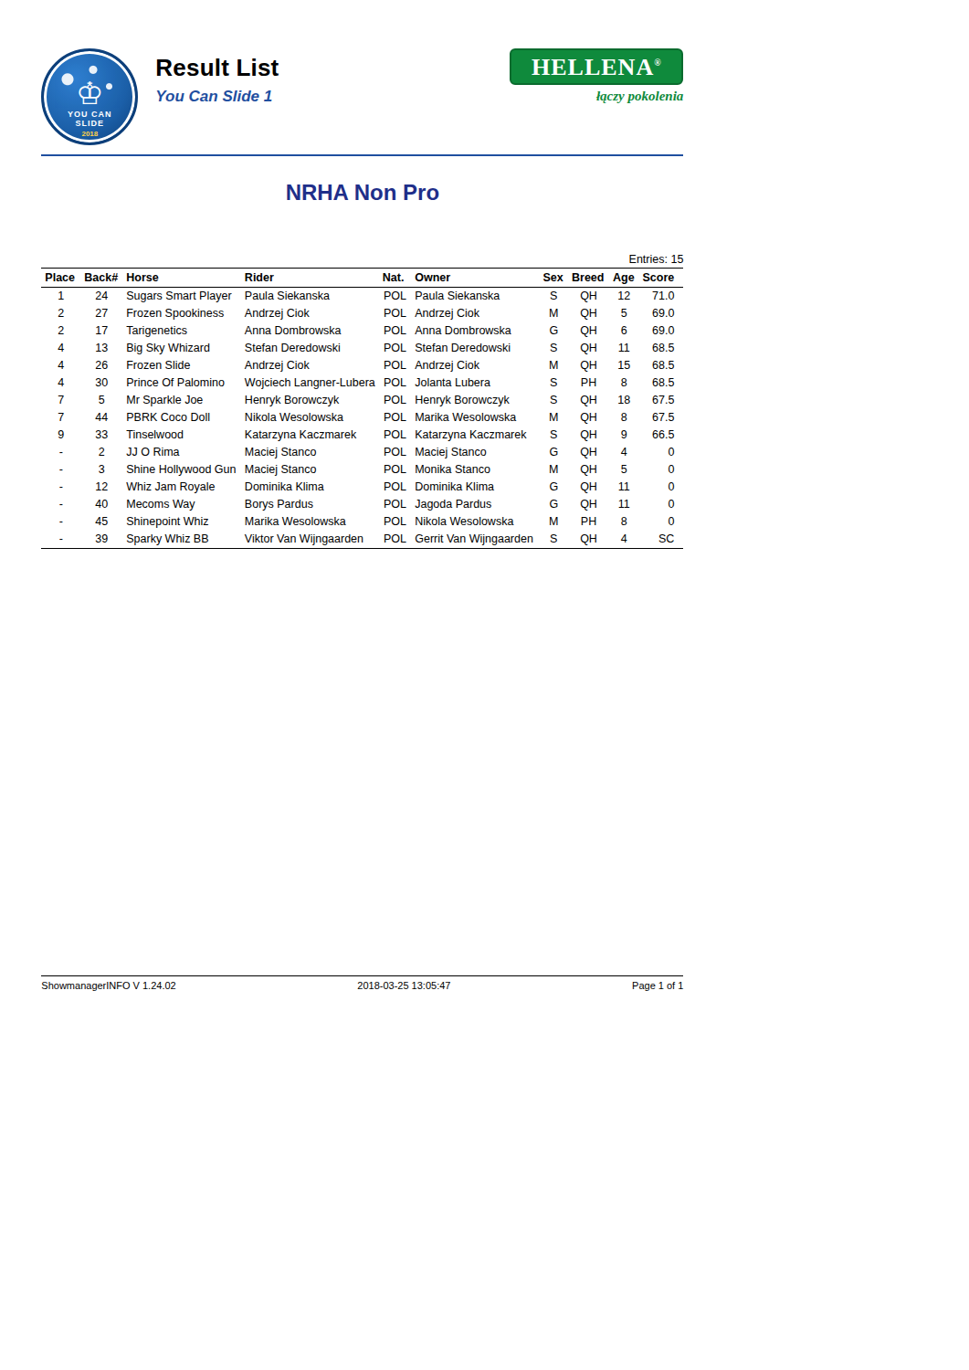♔
YOU CAN
SLIDE
2018
Result List
You Can Slide 1
HELLENA®
łączy pokolenia
NRHA Non Pro
Entries: 15
| Place | Back# | Horse | Rider | Nat. | Owner | Sex | Breed | Age | Score |
| --- | --- | --- | --- | --- | --- | --- | --- | --- | --- |
| 1 | 24 | Sugars Smart Player | Paula Siekanska | POL | Paula Siekanska | S | QH | 12 | 71.0 |
| 2 | 27 | Frozen Spookiness | Andrzej Ciok | POL | Andrzej Ciok | M | QH | 5 | 69.0 |
| 2 | 17 | Tarigenetics | Anna Dombrowska | POL | Anna Dombrowska | G | QH | 6 | 69.0 |
| 4 | 13 | Big Sky Whizard | Stefan Deredowski | POL | Stefan Deredowski | S | QH | 11 | 68.5 |
| 4 | 26 | Frozen Slide | Andrzej Ciok | POL | Andrzej Ciok | M | QH | 15 | 68.5 |
| 4 | 30 | Prince Of Palomino | Wojciech Langner-Lubera | POL | Jolanta Lubera | S | PH | 8 | 68.5 |
| 7 | 5 | Mr Sparkle Joe | Henryk Borowczyk | POL | Henryk Borowczyk | S | QH | 18 | 67.5 |
| 7 | 44 | PBRK Coco Doll | Nikola Wesolowska | POL | Marika Wesolowska | M | QH | 8 | 67.5 |
| 9 | 33 | Tinselwood | Katarzyna Kaczmarek | POL | Katarzyna Kaczmarek | S | QH | 9 | 66.5 |
| - | 2 | JJ O Rima | Maciej Stanco | POL | Maciej Stanco | G | QH | 4 | 0 |
| - | 3 | Shine Hollywood Gun | Maciej Stanco | POL | Monika Stanco | M | QH | 5 | 0 |
| - | 12 | Whiz Jam Royale | Dominika Klima | POL | Dominika Klima | G | QH | 11 | 0 |
| - | 40 | Mecoms Way | Borys Pardus | POL | Jagoda Pardus | G | QH | 11 | 0 |
| - | 45 | Shinepoint Whiz | Marika Wesolowska | POL | Nikola Wesolowska | M | PH | 8 | 0 |
| - | 39 | Sparky Whiz BB | Viktor Van Wijngaarden | POL | Gerrit Van Wijngaarden | S | QH | 4 | SC |
ShowmanagerINFO V 1.24.02
2018-03-25 13:05:47
Page 1 of 1